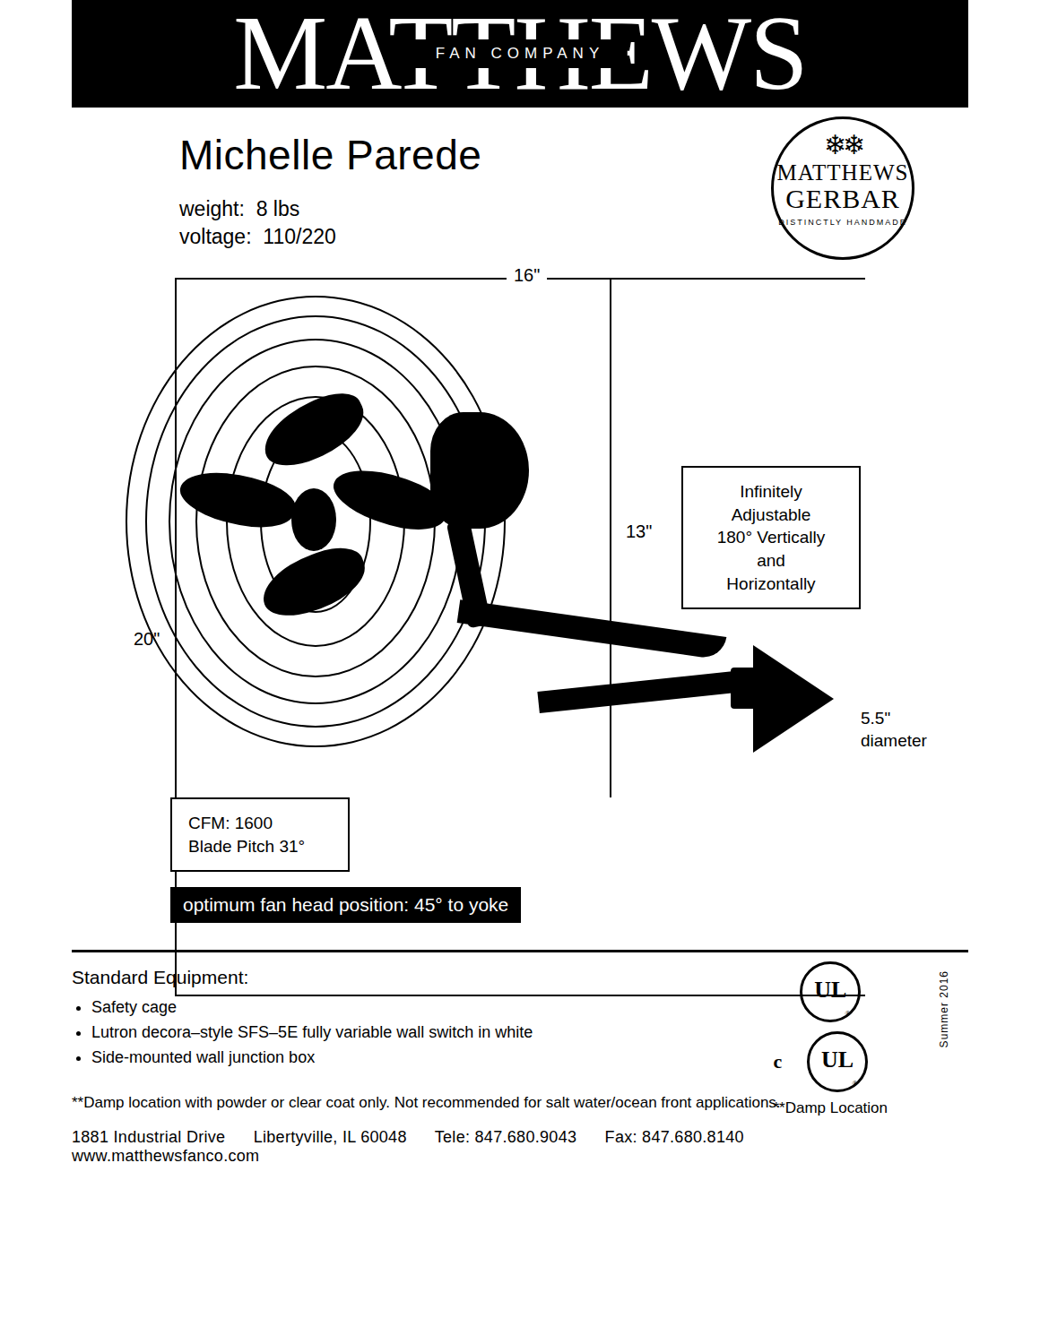MATTHEWS
FAN COMPANY
Michelle Parede
weight: 8 lbs
voltage: 110/220
❄❄
MATTHEWS
GERBAR
DISTINCTLY HANDMADE
16"
20"
13"
Infinitely
Adjustable
180° Vertically
and
Horizontally
CFM: 1600
Blade Pitch 31°
5.5"
diameter
optimum fan head position: 45° to yoke
Standard Equipment:
Safety cage
Lutron decora–style SFS–5E fully variable wall switch in white
Side-mounted wall junction box
**Damp location with powder or clear coat only. Not recommended for salt water/ocean front applications.
1881 Industrial Drive Libertyville, IL 60048 Tele: 847.680.9043 Fax: 847.680.8140 www.matthewsfanco.com
UL®
c
UL®
**Damp Location
Summer 2016